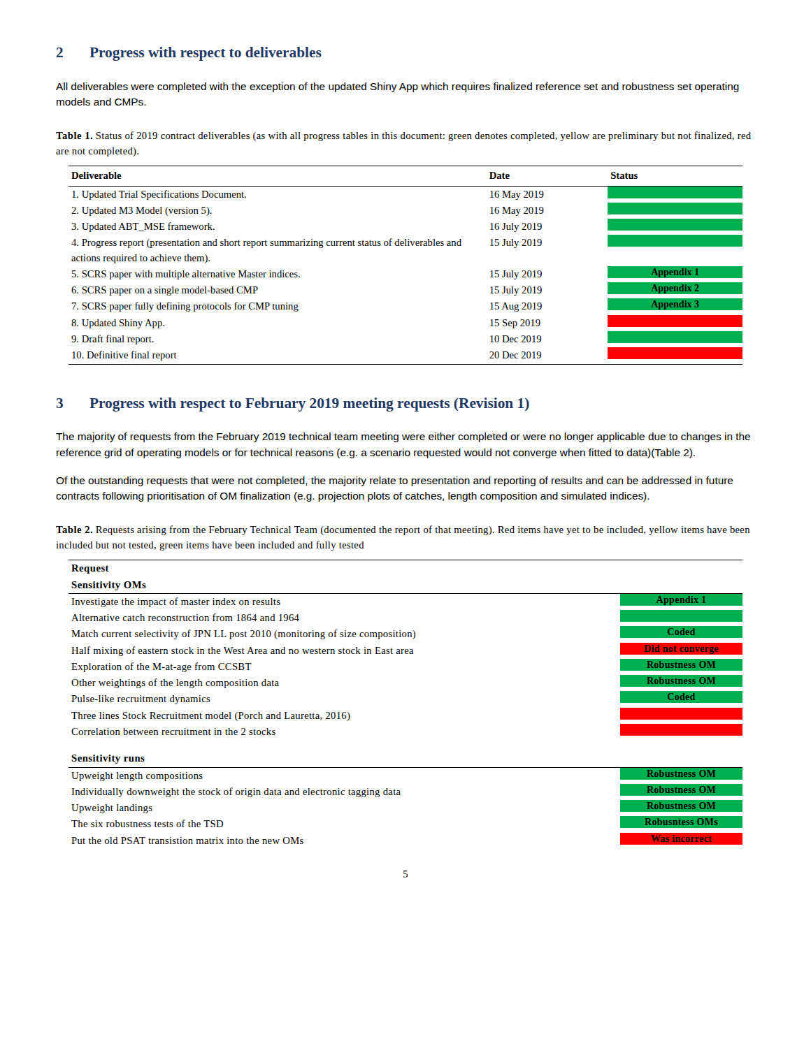2 Progress with respect to deliverables
All deliverables were completed with the exception of the updated Shiny App which requires finalized reference set and robustness set operating models and CMPs.
Table 1. Status of 2019 contract deliverables (as with all progress tables in this document: green denotes completed, yellow are preliminary but not finalized, red are not completed).
| Deliverable | Date | Status |
| --- | --- | --- |
| 1. Updated Trial Specifications Document. | 16 May 2019 | |
| 2. Updated M3 Model (version 5). | 16 May 2019 | |
| 3. Updated ABT_MSE framework. | 16 July 2019 | |
| 4. Progress report (presentation and short report summarizing current status of deliverables and actions required to achieve them). | 15 July 2019 | |
| 5. SCRS paper with multiple alternative Master indices. | 15 July 2019 | Appendix 1 |
| 6. SCRS paper on a single model-based CMP | 15 July 2019 | Appendix 2 |
| 7. SCRS paper fully defining protocols for CMP tuning | 15 Aug 2019 | Appendix 3 |
| 8. Updated Shiny App. | 15 Sep 2019 | |
| 9. Draft final report. | 10 Dec 2019 | |
| 10. Definitive final report | 20 Dec 2019 | |
3 Progress with respect to February 2019 meeting requests (Revision 1)
The majority of requests from the February 2019 technical team meeting were either completed or were no longer applicable due to changes in the reference grid of operating models or for technical reasons (e.g. a scenario requested would not converge when fitted to data)(Table 2).
Of the outstanding requests that were not completed, the majority relate to presentation and reporting of results and can be addressed in future contracts following prioritisation of OM finalization (e.g. projection plots of catches, length composition and simulated indices).
Table 2. Requests arising from the February Technical Team (documented the report of that meeting). Red items have yet to be included, yellow items have been included but not tested, green items have been included and fully tested
| Request |
| Sensitivity OMs |
| Investigate the impact of master index on results | Appendix 1 |
| Alternative catch reconstruction from 1864 and 1964 | |
| Match current selectivity of JPN LL post 2010 (monitoring of size composition) | Coded |
| Half mixing of eastern stock in the West Area and no western stock in East area | Did not converge |
| Exploration of the M-at-age from CCSBT | Robustness OM |
| Other weightings of the length composition data | Robustness OM |
| Pulse-like recruitment dynamics | Coded |
| Three lines Stock Recruitment model (Porch and Lauretta, 2016) | |
| Correlation between recruitment in the 2 stocks | |
| Sensitivity runs |
| Upweight length compositions | Robustness OM |
| Individually downweight the stock of origin data and electronic tagging data | Robustness OM |
| Upweight landings | Robustness OM |
| The six robustness tests of the TSD | Robusntess OMs |
| Put the old PSAT transistion matrix into the new OMs | Was incorrect |
5